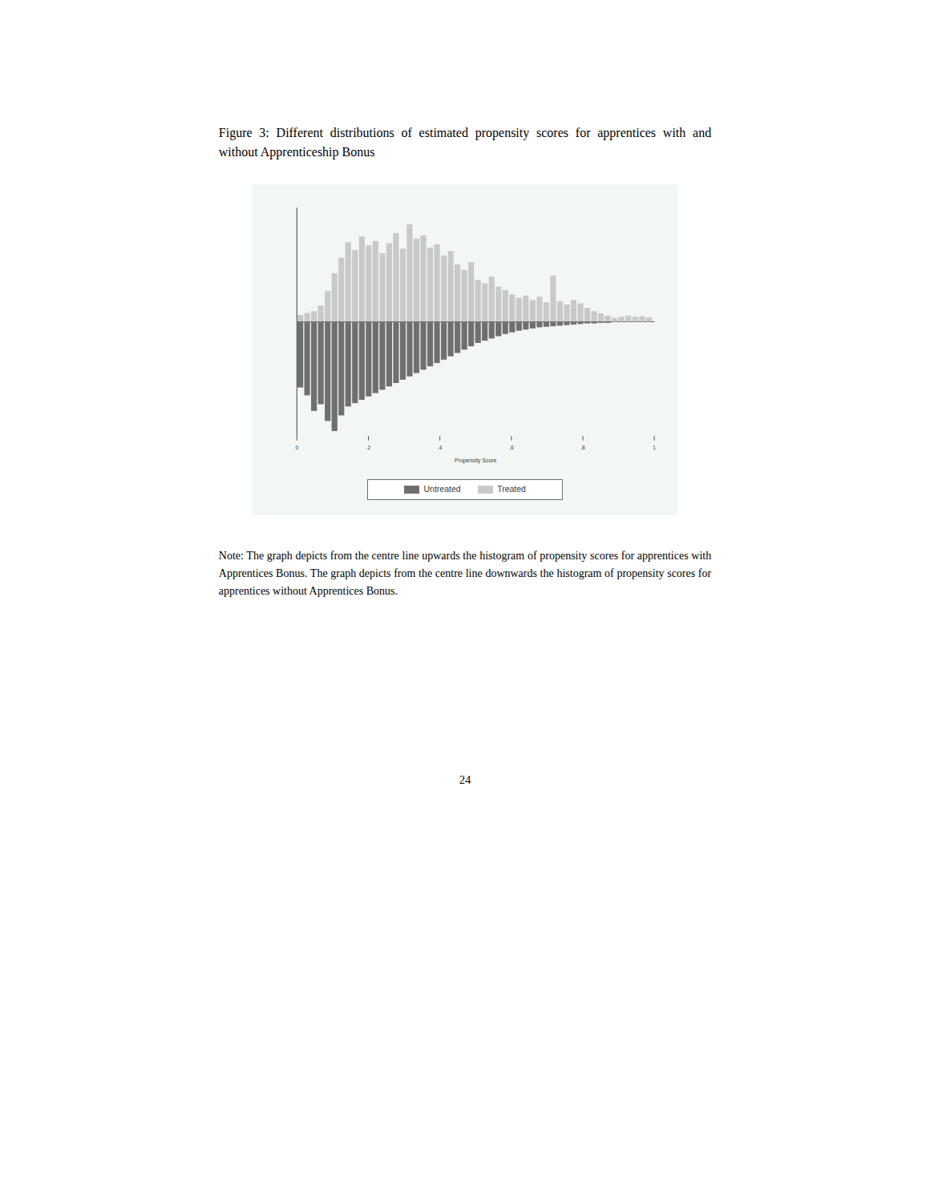Figure 3: Different distributions of estimated propensity scores for apprentices with and without Apprenticeship Bonus
0 .2 .4 .6 .8 1 Propensity Score
Untreated Treated
Note: The graph depicts from the centre line upwards the histogram of propensity scores for apprentices with Apprentices Bonus. The graph depicts from the centre line downwards the histogram of propensity scores for apprentices without Apprentices Bonus.
24